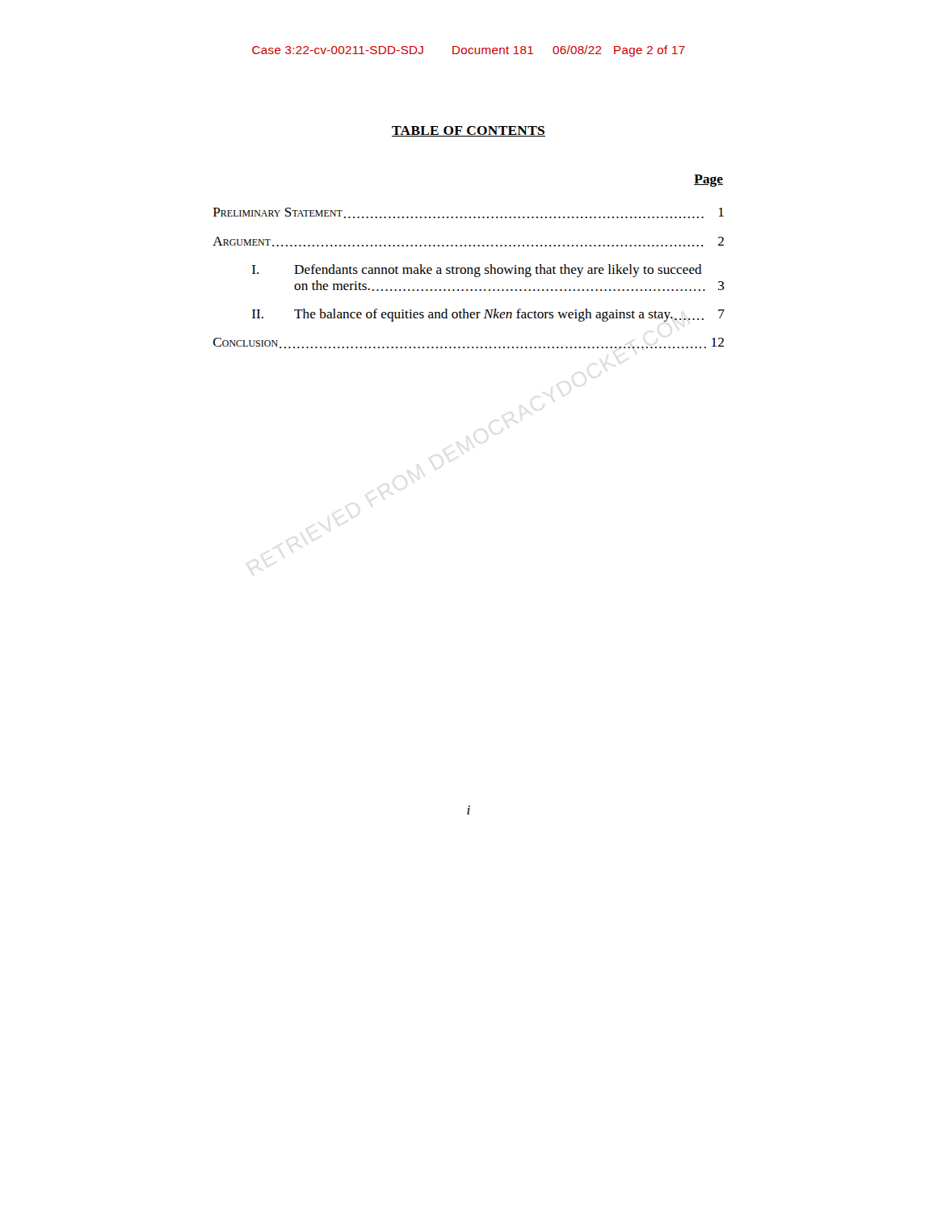Case 3:22-cv-00211-SDD-SDJ Document 181 06/08/22 Page 2 of 17
RETRIEVED FROM DEMOCRACYDOCKET.COM
TABLE OF CONTENTS
Page
Preliminary Statement
..................................................................................................................
1
Argument
.....................................................................................................................................
2
I.
Defendants cannot make a strong showing that they are likely to succeed
on the merits.
.........................................................................................................
3
II.
The balance of equities and other Nken factors weigh against a stay.
......................
7
Conclusion
.................................................................................................................................
12
i